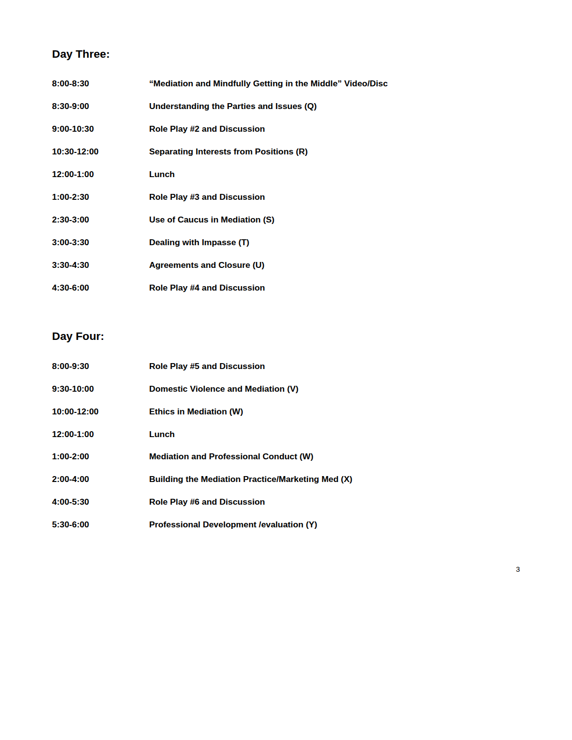Day Three:
| 8:00-8:30 | “Mediation and Mindfully Getting in the Middle” Video/Disc |
| 8:30-9:00 | Understanding the Parties and Issues (Q) |
| 9:00-10:30 | Role Play #2 and Discussion |
| 10:30-12:00 | Separating Interests from Positions (R) |
| 12:00-1:00 | Lunch |
| 1:00-2:30 | Role Play #3 and Discussion |
| 2:30-3:00 | Use of Caucus in Mediation (S) |
| 3:00-3:30 | Dealing with Impasse (T) |
| 3:30-4:30 | Agreements and Closure (U) |
| 4:30-6:00 | Role Play #4 and Discussion |
Day Four:
| 8:00-9:30 | Role Play #5 and Discussion |
| 9:30-10:00 | Domestic Violence and Mediation (V) |
| 10:00-12:00 | Ethics in Mediation (W) |
| 12:00-1:00 | Lunch |
| 1:00-2:00 | Mediation and Professional Conduct (W) |
| 2:00-4:00 | Building the Mediation Practice/Marketing Med (X) |
| 4:00-5:30 | Role Play #6 and Discussion |
| 5:30-6:00 | Professional Development /evaluation (Y) |
3